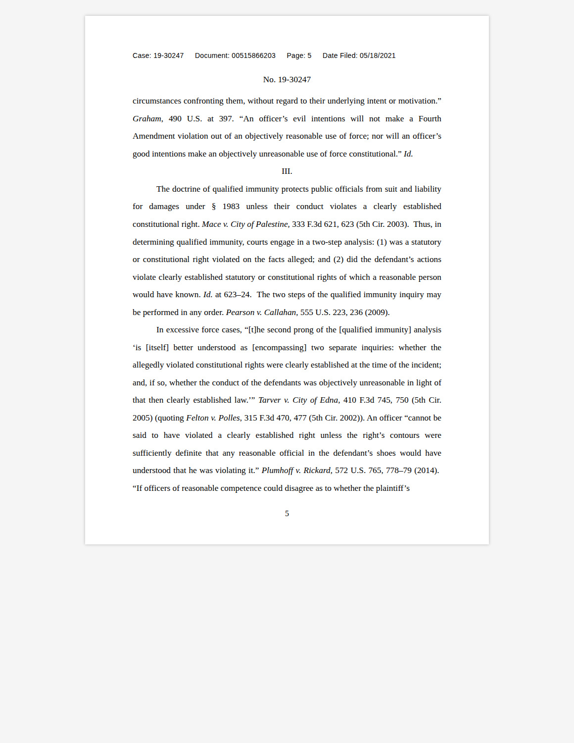Case: 19-30247 Document: 00515866203 Page: 5 Date Filed: 05/18/2021
No. 19-30247
circumstances confronting them, without regard to their underlying intent or motivation.” Graham, 490 U.S. at 397. “An officer’s evil intentions will not make a Fourth Amendment violation out of an objectively reasonable use of force; nor will an officer’s good intentions make an objectively unreasonable use of force constitutional.” Id.
III.
The doctrine of qualified immunity protects public officials from suit and liability for damages under § 1983 unless their conduct violates a clearly established constitutional right. Mace v. City of Palestine, 333 F.3d 621, 623 (5th Cir. 2003). Thus, in determining qualified immunity, courts engage in a two-step analysis: (1) was a statutory or constitutional right violated on the facts alleged; and (2) did the defendant’s actions violate clearly established statutory or constitutional rights of which a reasonable person would have known. Id. at 623–24. The two steps of the qualified immunity inquiry may be performed in any order. Pearson v. Callahan, 555 U.S. 223, 236 (2009).
In excessive force cases, “[t]he second prong of the [qualified immunity] analysis ‘is [itself] better understood as [encompassing] two separate inquiries: whether the allegedly violated constitutional rights were clearly established at the time of the incident; and, if so, whether the conduct of the defendants was objectively unreasonable in light of that then clearly established law.’” Tarver v. City of Edna, 410 F.3d 745, 750 (5th Cir. 2005) (quoting Felton v. Polles, 315 F.3d 470, 477 (5th Cir. 2002)). An officer “cannot be said to have violated a clearly established right unless the right’s contours were sufficiently definite that any reasonable official in the defendant’s shoes would have understood that he was violating it.” Plumhoff v. Rickard, 572 U.S. 765, 778–79 (2014). “If officers of reasonable competence could disagree as to whether the plaintiff’s
5